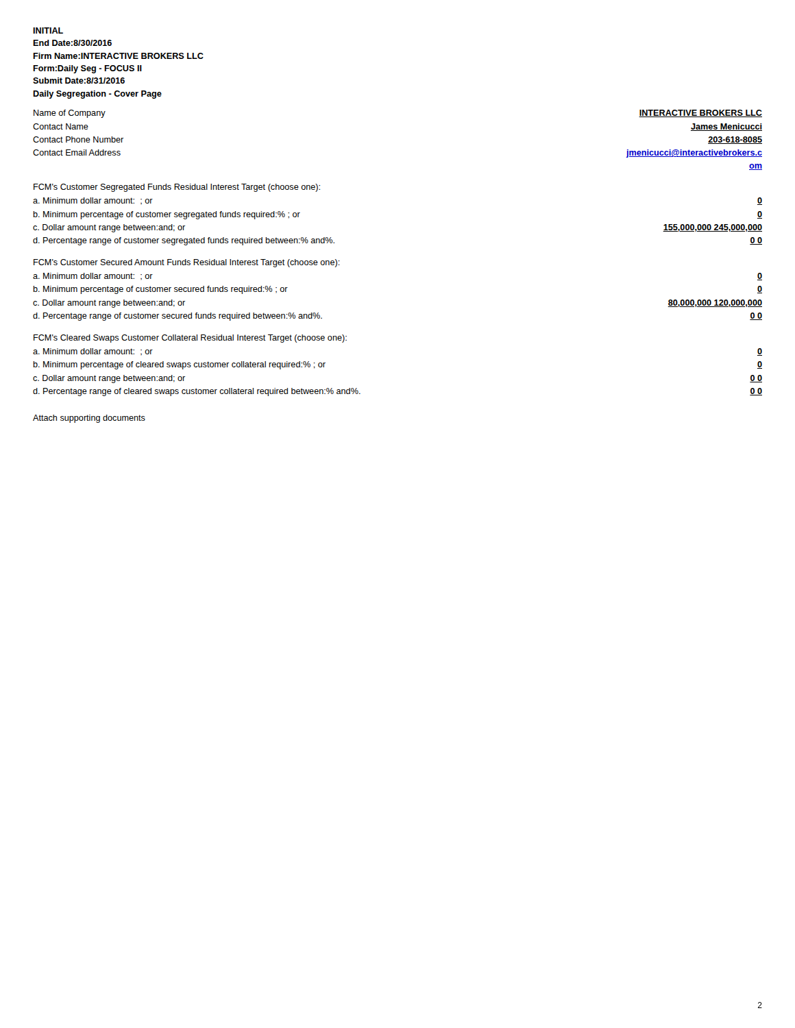INITIAL
End Date:8/30/2016
Firm Name:INTERACTIVE BROKERS LLC
Form:Daily Seg - FOCUS II
Submit Date:8/31/2016
Daily Segregation - Cover Page
| Name of Company | INTERACTIVE BROKERS LLC |
| Contact Name | James Menicucci |
| Contact Phone Number | 203-618-8085 |
| Contact Email Address | jmenicucci@interactivebrokers.c om |
FCM's Customer Segregated Funds Residual Interest Target (choose one):
| a. Minimum dollar amount: ; or | 0 |
| b. Minimum percentage of customer segregated funds required:% ; or | 0 |
| c. Dollar amount range between:and; or | 155,000,000 245,000,000 |
| d. Percentage range of customer segregated funds required between:% and%. | 0 0 |
FCM's Customer Secured Amount Funds Residual Interest Target (choose one):
| a. Minimum dollar amount: ; or | 0 |
| b. Minimum percentage of customer secured funds required:% ; or | 0 |
| c. Dollar amount range between:and; or | 80,000,000 120,000,000 |
| d. Percentage range of customer secured funds required between:% and%. | 0 0 |
FCM's Cleared Swaps Customer Collateral Residual Interest Target (choose one):
| a. Minimum dollar amount: ; or | 0 |
| b. Minimum percentage of cleared swaps customer collateral required:% ; or | 0 |
| c. Dollar amount range between:and; or | 0 0 |
| d. Percentage range of cleared swaps customer collateral required between:% and%. | 0 0 |
Attach supporting documents
2